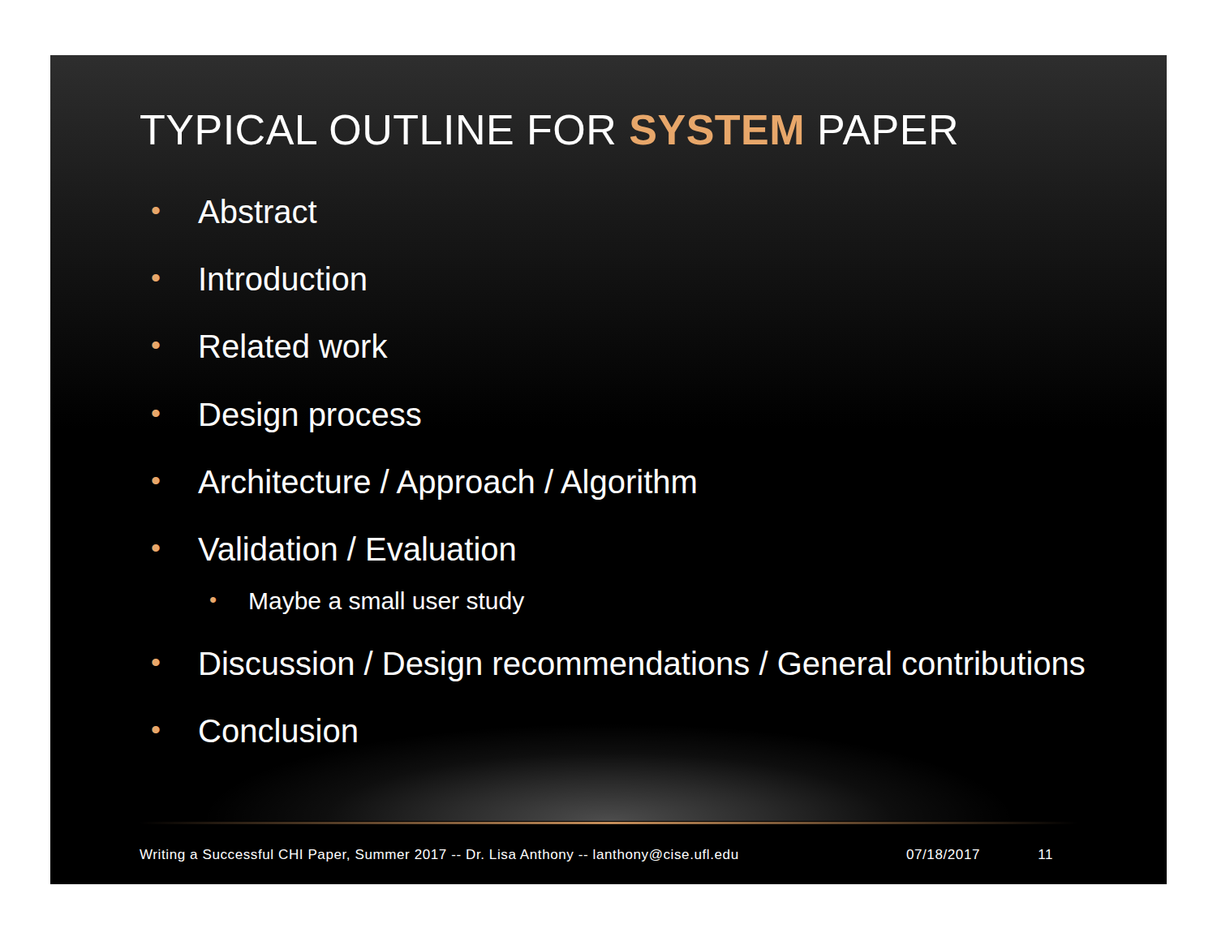TYPICAL OUTLINE FOR SYSTEM PAPER
Abstract
Introduction
Related work
Design process
Architecture / Approach / Algorithm
Validation / Evaluation
Maybe a small user study
Discussion / Design recommendations / General contributions
Conclusion
Writing a Successful CHI Paper, Summer 2017 -- Dr. Lisa Anthony -- lanthony@cise.ufl.edu 07/18/2017 11